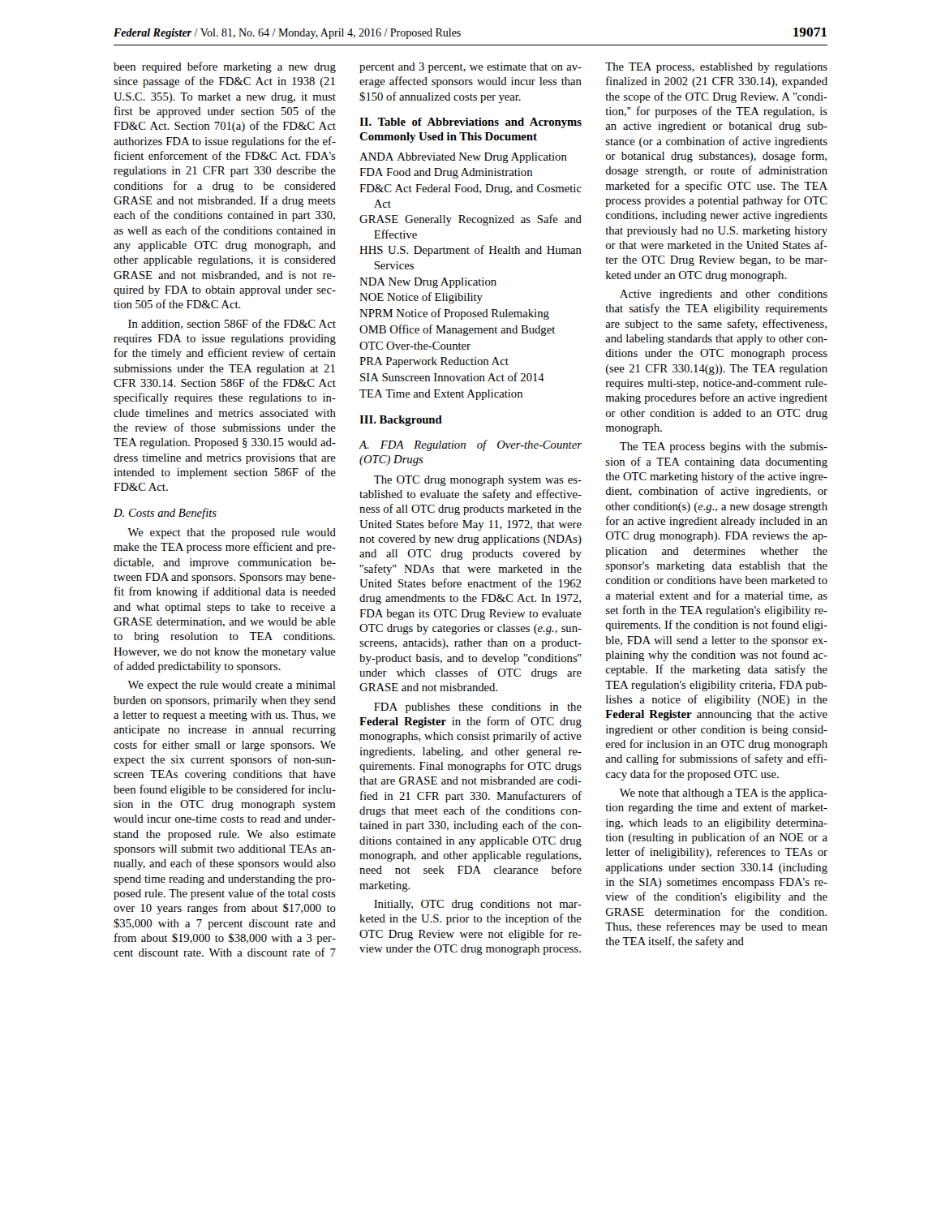Federal Register / Vol. 81, No. 64 / Monday, April 4, 2016 / Proposed Rules
19071
been required before marketing a new drug since passage of the FD&C Act in 1938 (21 U.S.C. 355). To market a new drug, it must first be approved under section 505 of the FD&C Act. Section 701(a) of the FD&C Act authorizes FDA to issue regulations for the efficient enforcement of the FD&C Act. FDA's regulations in 21 CFR part 330 describe the conditions for a drug to be considered GRASE and not misbranded. If a drug meets each of the conditions contained in part 330, as well as each of the conditions contained in any applicable OTC drug monograph, and other applicable regulations, it is considered GRASE and not misbranded, and is not required by FDA to obtain approval under section 505 of the FD&C Act.
In addition, section 586F of the FD&C Act requires FDA to issue regulations providing for the timely and efficient review of certain submissions under the TEA regulation at 21 CFR 330.14. Section 586F of the FD&C Act specifically requires these regulations to include timelines and metrics associated with the review of those submissions under the TEA regulation. Proposed § 330.15 would address timeline and metrics provisions that are intended to implement section 586F of the FD&C Act.
D. Costs and Benefits
We expect that the proposed rule would make the TEA process more efficient and predictable, and improve communication between FDA and sponsors. Sponsors may benefit from knowing if additional data is needed and what optimal steps to take to receive a GRASE determination, and we would be able to bring resolution to TEA conditions. However, we do not know the monetary value of added predictability to sponsors.
We expect the rule would create a minimal burden on sponsors, primarily when they send a letter to request a meeting with us. Thus, we anticipate no increase in annual recurring costs for either small or large sponsors. We expect the six current sponsors of non-sunscreen TEAs covering conditions that have been found eligible to be considered for inclusion in the OTC drug monograph system would incur one-time costs to read and understand the proposed rule. We also estimate sponsors will submit two additional TEAs annually, and each of these sponsors would also spend time reading and understanding the proposed rule. The present value of the total costs over 10 years ranges from about $17,000 to $35,000 with a 7 percent discount rate and from about $19,000 to $38,000 with a 3 percent discount rate. With a discount rate of 7 percent and 3 percent, we estimate that on average affected sponsors would incur less than $150 of annualized costs per year.
II. Table of Abbreviations and Acronyms Commonly Used in This Document
ANDA
Abbreviated New Drug Application
FDA
Food and Drug Administration
FD&C Act
Federal Food, Drug, and Cosmetic Act
GRASE
Generally Recognized as Safe and Effective
HHS
U.S. Department of Health and Human Services
NDA
New Drug Application
NOE
Notice of Eligibility
NPRM
Notice of Proposed Rulemaking
OMB
Office of Management and Budget
OTC
Over-the-Counter
PRA
Paperwork Reduction Act
SIA
Sunscreen Innovation Act of 2014
TEA
Time and Extent Application
III. Background
A. FDA Regulation of Over-the-Counter (OTC) Drugs
The OTC drug monograph system was established to evaluate the safety and effectiveness of all OTC drug products marketed in the United States before May 11, 1972, that were not covered by new drug applications (NDAs) and all OTC drug products covered by ''safety'' NDAs that were marketed in the United States before enactment of the 1962 drug amendments to the FD&C Act. In 1972, FDA began its OTC Drug Review to evaluate OTC drugs by categories or classes (e.g., sunscreens, antacids), rather than on a product-by-product basis, and to develop ''conditions'' under which classes of OTC drugs are GRASE and not misbranded.
FDA publishes these conditions in the Federal Register in the form of OTC drug monographs, which consist primarily of active ingredients, labeling, and other general requirements. Final monographs for OTC drugs that are GRASE and not misbranded are codified in 21 CFR part 330. Manufacturers of drugs that meet each of the conditions contained in part 330, including each of the conditions contained in any applicable OTC drug monograph, and other applicable regulations, need not seek FDA clearance before marketing.
Initially, OTC drug conditions not marketed in the U.S. prior to the inception of the OTC Drug Review were not eligible for review under the OTC drug monograph process. The TEA process, established by regulations finalized in 2002 (21 CFR 330.14), expanded the scope of the OTC Drug Review. A ''condition,'' for purposes of the TEA regulation, is an active ingredient or botanical drug substance (or a combination of active ingredients or botanical drug substances), dosage form, dosage strength, or route of administration marketed for a specific OTC use. The TEA process provides a potential pathway for OTC conditions, including newer active ingredients that previously had no U.S. marketing history or that were marketed in the United States after the OTC Drug Review began, to be marketed under an OTC drug monograph.
Active ingredients and other conditions that satisfy the TEA eligibility requirements are subject to the same safety, effectiveness, and labeling standards that apply to other conditions under the OTC monograph process (see 21 CFR 330.14(g)). The TEA regulation requires multi-step, notice-and-comment rulemaking procedures before an active ingredient or other condition is added to an OTC drug monograph.
The TEA process begins with the submission of a TEA containing data documenting the OTC marketing history of the active ingredient, combination of active ingredients, or other condition(s) (e.g., a new dosage strength for an active ingredient already included in an OTC drug monograph). FDA reviews the application and determines whether the sponsor's marketing data establish that the condition or conditions have been marketed to a material extent and for a material time, as set forth in the TEA regulation's eligibility requirements. If the condition is not found eligible, FDA will send a letter to the sponsor explaining why the condition was not found acceptable. If the marketing data satisfy the TEA regulation's eligibility criteria, FDA publishes a notice of eligibility (NOE) in the Federal Register announcing that the active ingredient or other condition is being considered for inclusion in an OTC drug monograph and calling for submissions of safety and efficacy data for the proposed OTC use.
We note that although a TEA is the application regarding the time and extent of marketing, which leads to an eligibility determination (resulting in publication of an NOE or a letter of ineligibility), references to TEAs or applications under section 330.14 (including in the SIA) sometimes encompass FDA's review of the condition's eligibility and the GRASE determination for the condition. Thus, these references may be used to mean the TEA itself, the safety and